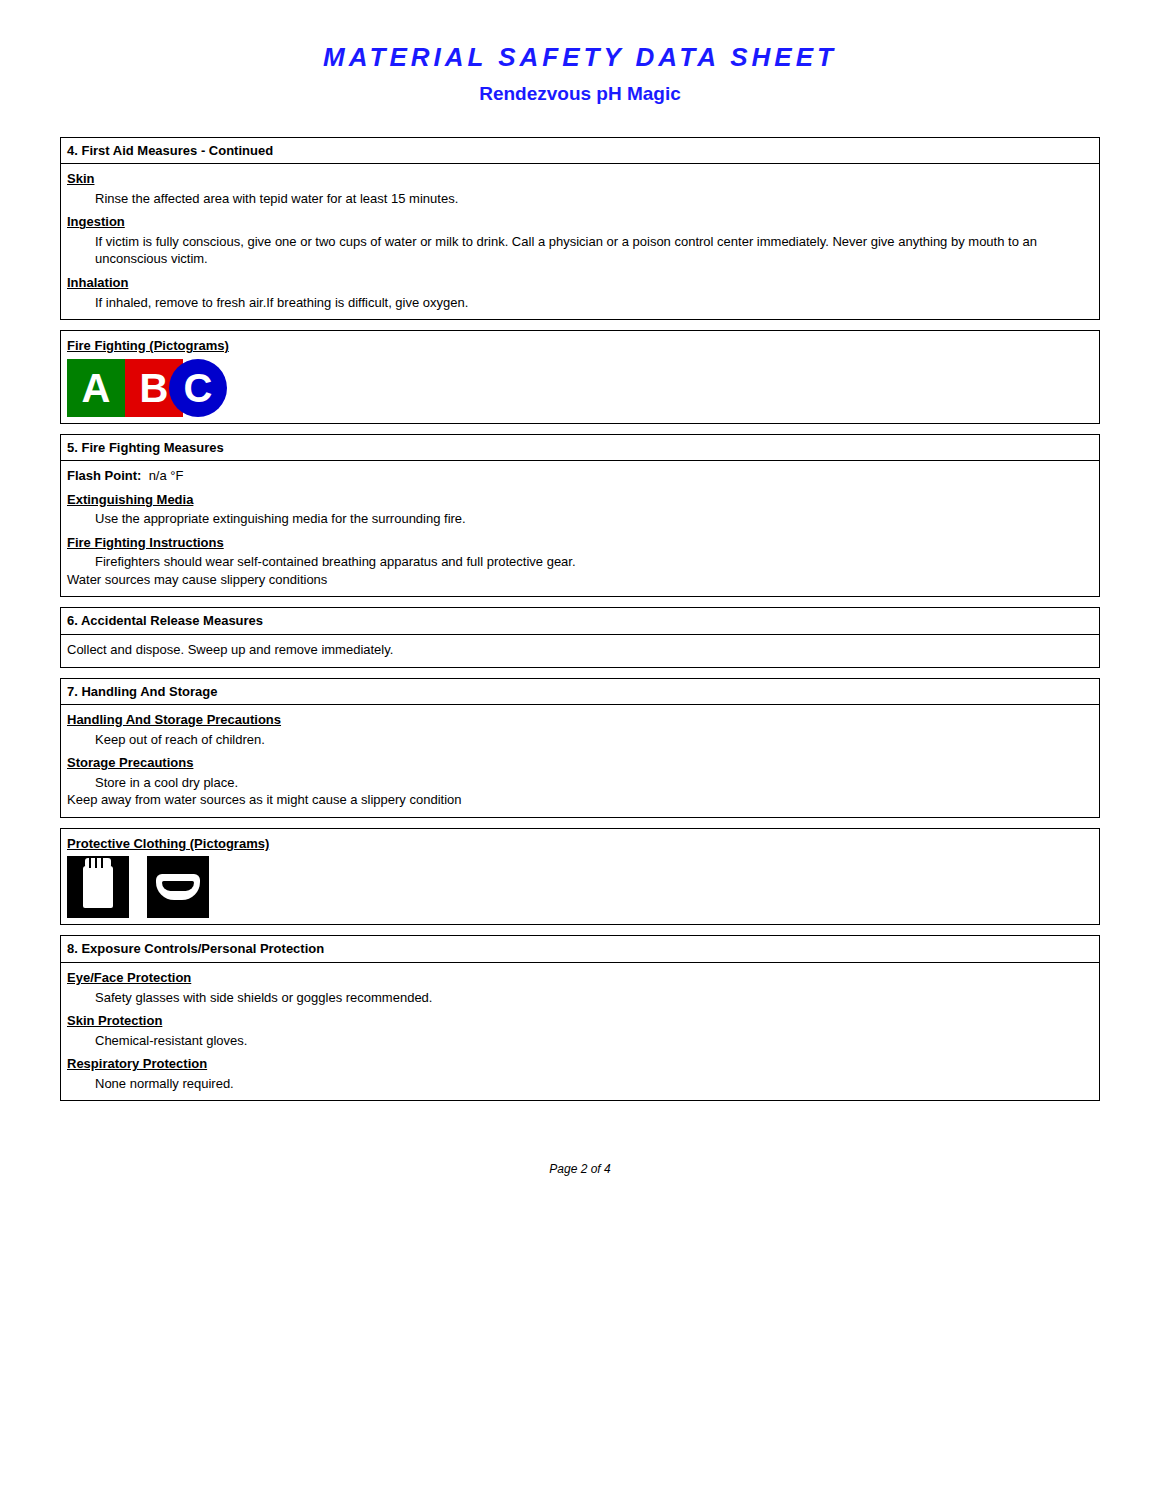MATERIAL SAFETY DATA SHEET
Rendezvous pH Magic
4. First Aid Measures - Continued
Skin
Rinse the affected area with tepid water for at least 15 minutes.
Ingestion
If victim is fully conscious, give one or two cups of water or milk to drink. Call a physician or a poison control center immediately. Never give anything by mouth to an unconscious victim.
Inhalation
If inhaled, remove to fresh air.If breathing is difficult, give oxygen.
Fire Fighting (Pictograms)
A
B
C
5. Fire Fighting Measures
Flash Point: n/a °F
Extinguishing Media
Use the appropriate extinguishing media for the surrounding fire.
Fire Fighting Instructions
Firefighters should wear self-contained breathing apparatus and full protective gear.
Water sources may cause slippery conditions
6. Accidental Release Measures
Collect and dispose. Sweep up and remove immediately.
7. Handling And Storage
Handling And Storage Precautions
Keep out of reach of children.
Storage Precautions
Store in a cool dry place.
Keep away from water sources as it might cause a slippery condition
Protective Clothing (Pictograms)
8. Exposure Controls/Personal Protection
Eye/Face Protection
Safety glasses with side shields or goggles recommended.
Skin Protection
Chemical-resistant gloves.
Respiratory Protection
None normally required.
Page 2 of 4